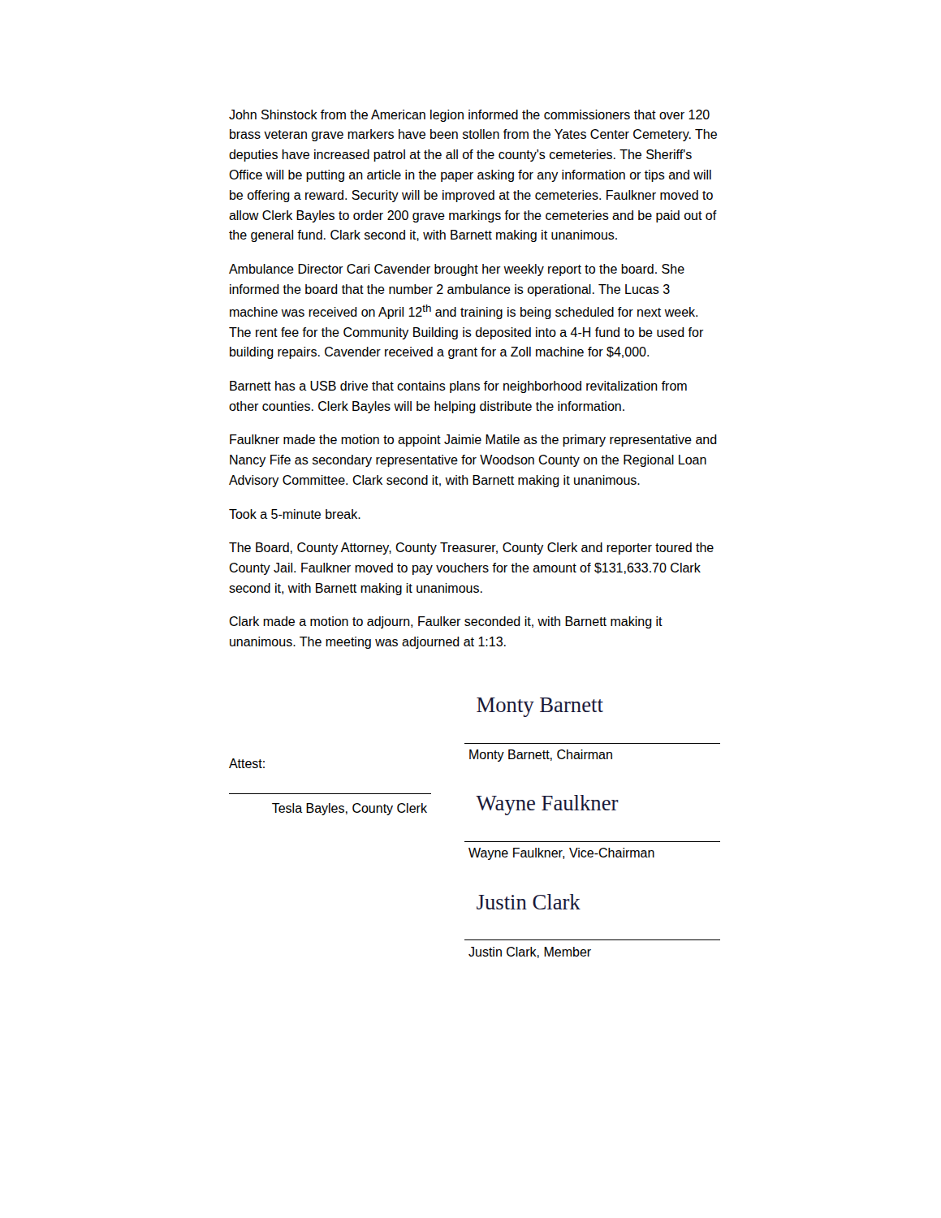John Shinstock from the American legion informed the commissioners that over 120 brass veteran grave markers have been stollen from the Yates Center Cemetery. The deputies have increased patrol at the all of the county's cemeteries. The Sheriff's Office will be putting an article in the paper asking for any information or tips and will be offering a reward. Security will be improved at the cemeteries. Faulkner moved to allow Clerk Bayles to order 200 grave markings for the cemeteries and be paid out of the general fund. Clark second it, with Barnett making it unanimous.
Ambulance Director Cari Cavender brought her weekly report to the board. She informed the board that the number 2 ambulance is operational. The Lucas 3 machine was received on April 12th and training is being scheduled for next week. The rent fee for the Community Building is deposited into a 4-H fund to be used for building repairs. Cavender received a grant for a Zoll machine for $4,000.
Barnett has a USB drive that contains plans for neighborhood revitalization from other counties. Clerk Bayles will be helping distribute the information.
Faulkner made the motion to appoint Jaimie Matile as the primary representative and Nancy Fife as secondary representative for Woodson County on the Regional Loan Advisory Committee. Clark second it, with Barnett making it unanimous.
Took a 5-minute break.
The Board, County Attorney, County Treasurer, County Clerk and reporter toured the County Jail. Faulkner moved to pay vouchers for the amount of $131,633.70 Clark second it, with Barnett making it unanimous.
Clark made a motion to adjourn, Faulker seconded it, with Barnett making it unanimous. The meeting was adjourned at 1:13.
| Attest: Tesla Bayles, County Clerk | Monty Barnett Monty Barnett, Chairman Wayne Faulkner Wayne Faulkner, Vice-Chairman Justin Clark Justin Clark, Member |